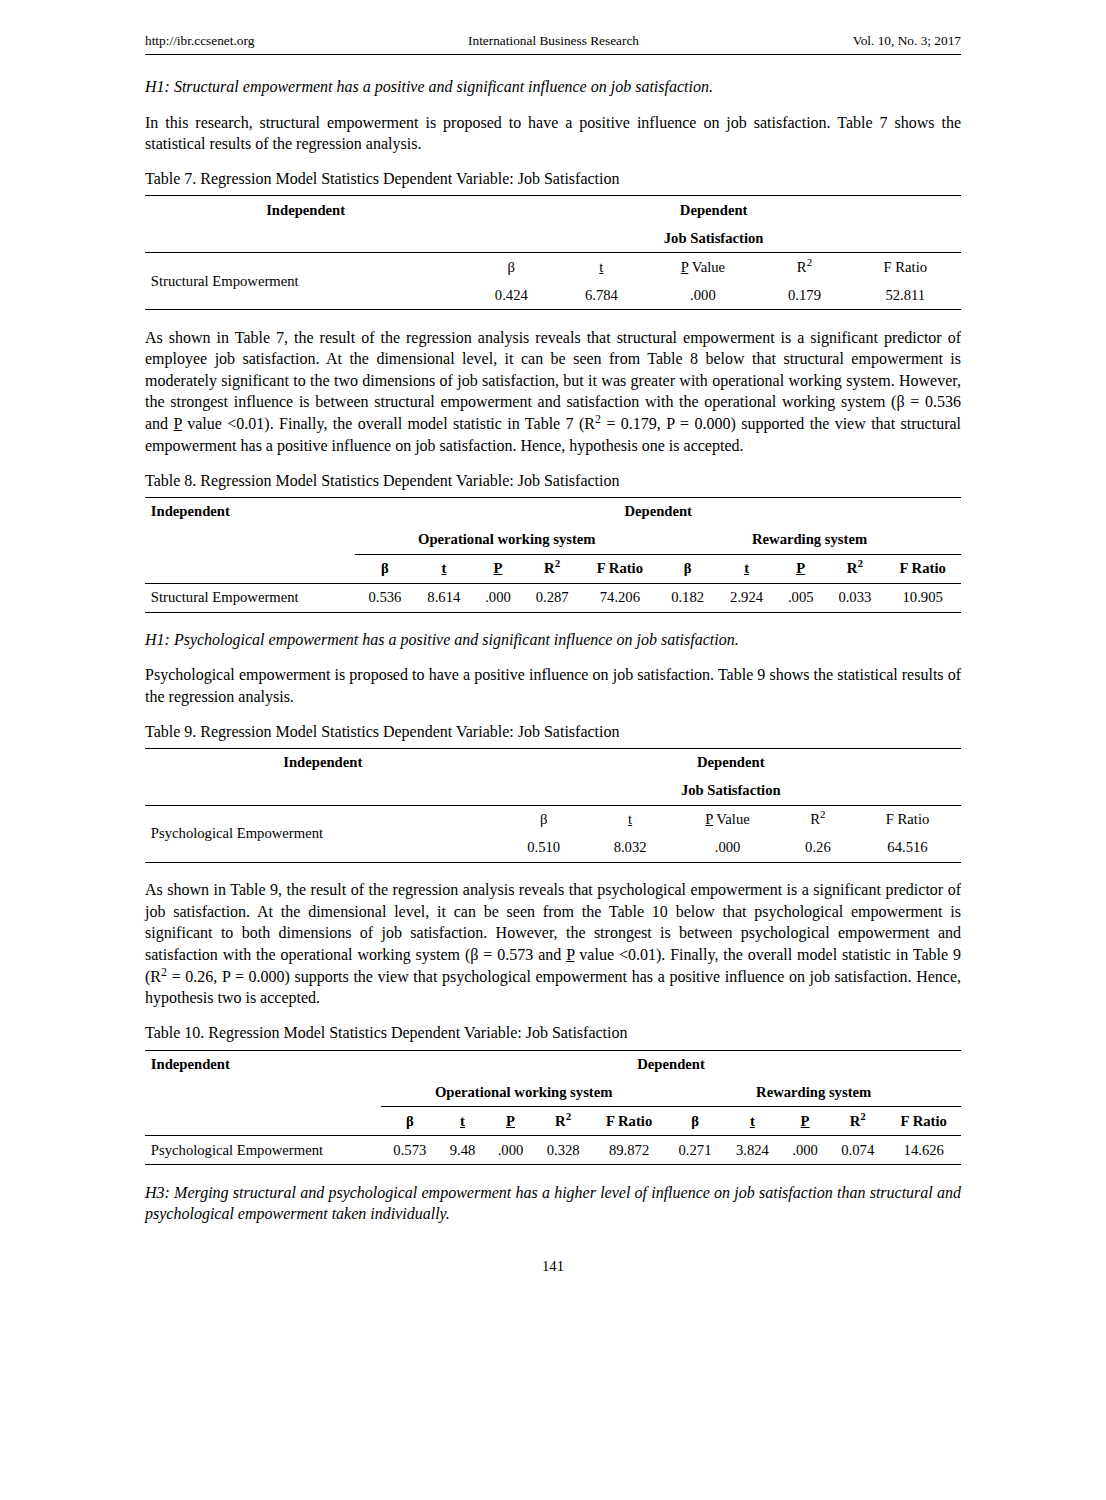http://ibr.ccsenet.org International Business Research Vol. 10, No. 3; 2017
H1: Structural empowerment has a positive and significant influence on job satisfaction.
In this research, structural empowerment is proposed to have a positive influence on job satisfaction. Table 7 shows the statistical results of the regression analysis.
Table 7. Regression Model Statistics Dependent Variable: Job Satisfaction
| Independent | Dependent |
| --- | --- |
| | Job Satisfaction |
| Structural Empowerment | β | t | P Value | R 2 | F Ratio |
| 0.424 | 6.784 | .000 | 0.179 | 52.811 |
As shown in Table 7, the result of the regression analysis reveals that structural empowerment is a significant predictor of employee job satisfaction. At the dimensional level, it can be seen from Table 8 below that structural empowerment is moderately significant to the two dimensions of job satisfaction, but it was greater with operational working system. However, the strongest influence is between structural empowerment and satisfaction with the operational working system (β = 0.536 and P value <0.01). Finally, the overall model statistic in Table 7 (R2 = 0.179, P = 0.000) supported the view that structural empowerment has a positive influence on job satisfaction. Hence, hypothesis one is accepted.
Table 8. Regression Model Statistics Dependent Variable: Job Satisfaction
| Independent | Dependent |
| --- | --- |
| | Operational working system | Rewarding system |
| | β | t | P | R 2 | F Ratio | β | t | P | R 2 | F Ratio |
| Structural Empowerment | 0.536 | 8.614 | .000 | 0.287 | 74.206 | 0.182 | 2.924 | .005 | 0.033 | 10.905 |
H1: Psychological empowerment has a positive and significant influence on job satisfaction.
Psychological empowerment is proposed to have a positive influence on job satisfaction. Table 9 shows the statistical results of the regression analysis.
Table 9. Regression Model Statistics Dependent Variable: Job Satisfaction
| Independent | Dependent |
| --- | --- |
| | Job Satisfaction |
| Psychological Empowerment | β | t | P Value | R 2 | F Ratio |
| 0.510 | 8.032 | .000 | 0.26 | 64.516 |
As shown in Table 9, the result of the regression analysis reveals that psychological empowerment is a significant predictor of job satisfaction. At the dimensional level, it can be seen from the Table 10 below that psychological empowerment is significant to both dimensions of job satisfaction. However, the strongest is between psychological empowerment and satisfaction with the operational working system (β = 0.573 and P value <0.01). Finally, the overall model statistic in Table 9 (R2 = 0.26, P = 0.000) supports the view that psychological empowerment has a positive influence on job satisfaction. Hence, hypothesis two is accepted.
Table 10. Regression Model Statistics Dependent Variable: Job Satisfaction
| Independent | Dependent |
| --- | --- |
| | Operational working system | Rewarding system |
| | β | t | P | R 2 | F Ratio | β | t | P | R 2 | F Ratio |
| Psychological Empowerment | 0.573 | 9.48 | .000 | 0.328 | 89.872 | 0.271 | 3.824 | .000 | 0.074 | 14.626 |
H3: Merging structural and psychological empowerment has a higher level of influence on job satisfaction than structural and psychological empowerment taken individually.
141